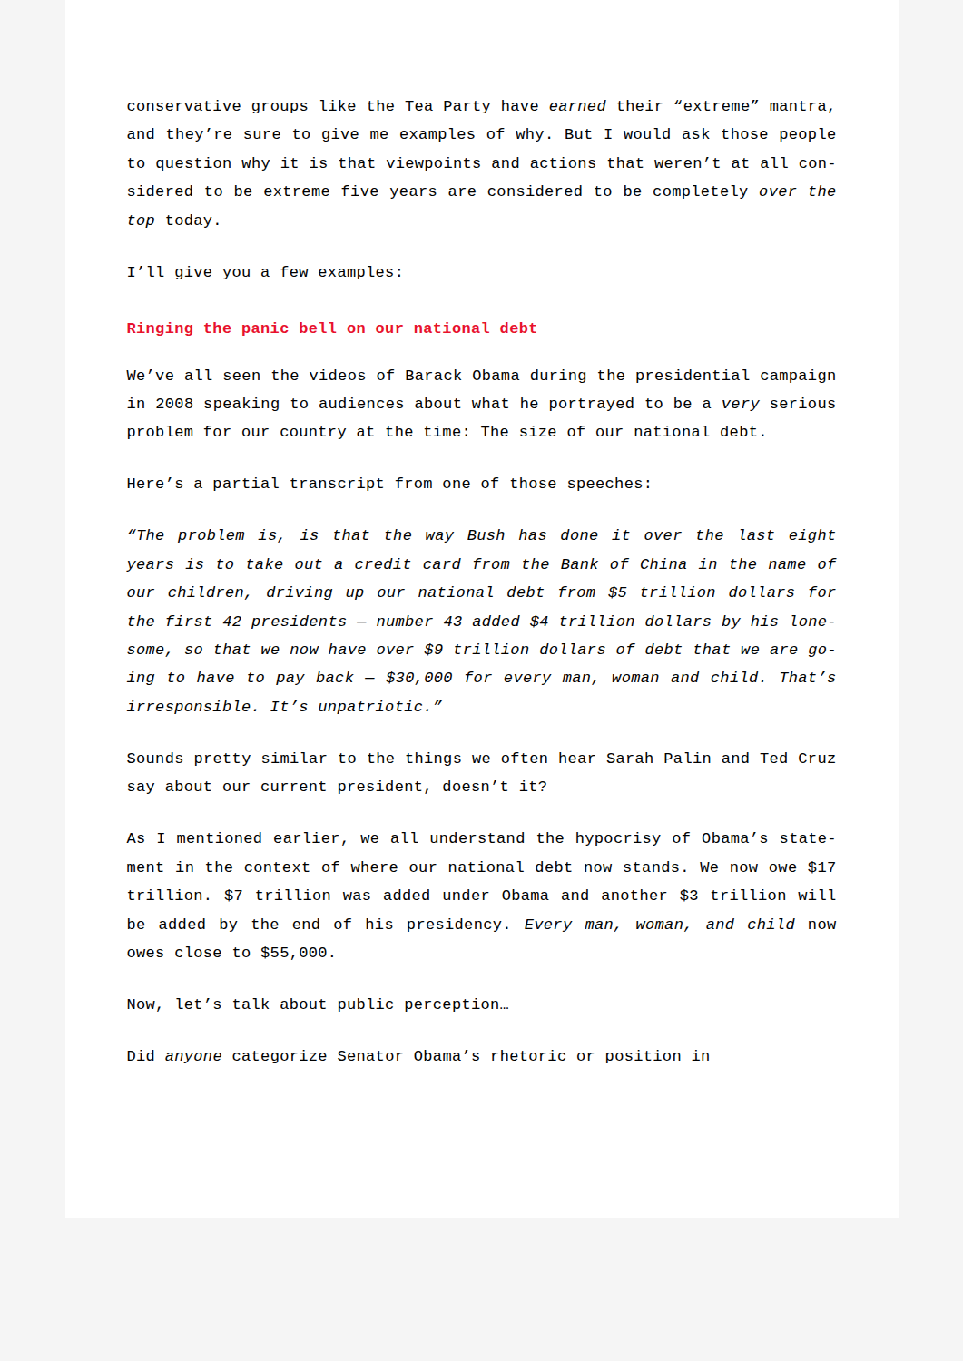conservative groups like the Tea Party have earned their “extreme” mantra, and they’re sure to give me examples of why. But I would ask those people to question why it is that viewpoints and actions that weren’t at all considered to be extreme five years are considered to be completely over the top today.
I’ll give you a few examples:
Ringing the panic bell on our national debt
We’ve all seen the videos of Barack Obama during the presidential campaign in 2008 speaking to audiences about what he portrayed to be a very serious problem for our country at the time: The size of our national debt.
Here’s a partial transcript from one of those speeches:
“The problem is, is that the way Bush has done it over the last eight years is to take out a credit card from the Bank of China in the name of our children, driving up our national debt from $5 trillion dollars for the first 42 presidents — number 43 added $4 trillion dollars by his lonesome, so that we now have over $9 trillion dollars of debt that we are going to have to pay back — $30,000 for every man, woman and child. That’s irresponsible. It’s unpatriotic.”
Sounds pretty similar to the things we often hear Sarah Palin and Ted Cruz say about our current president, doesn’t it?
As I mentioned earlier, we all understand the hypocrisy of Obama’s statement in the context of where our national debt now stands. We now owe $17 trillion. $7 trillion was added under Obama and another $3 trillion will be added by the end of his presidency. Every man, woman, and child now owes close to $55,000.
Now, let’s talk about public perception…
Did anyone categorize Senator Obama’s rhetoric or position in